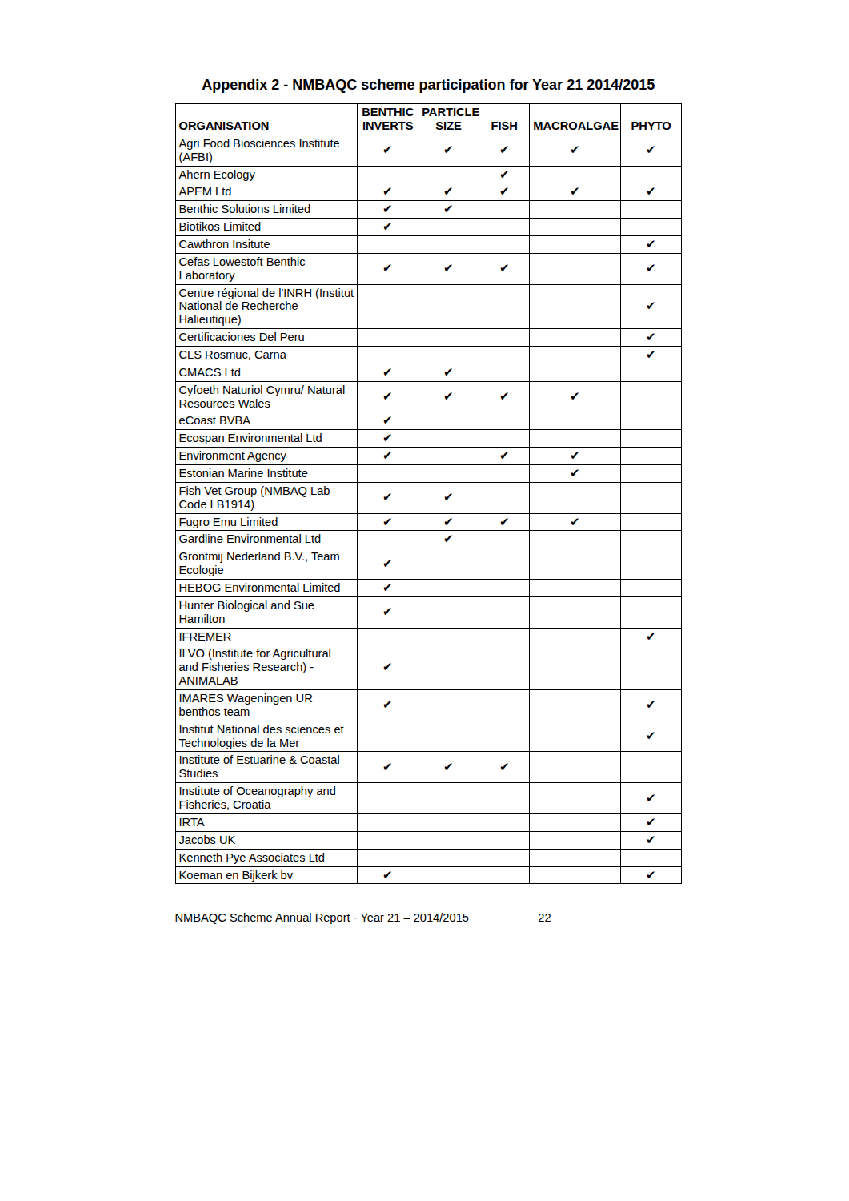Appendix 2 - NMBAQC scheme participation for Year 21 2014/2015
| ORGANISATION | BENTHIC INVERTS | PARTICLE SIZE | FISH | MACROALGAE | PHYTO |
| --- | --- | --- | --- | --- | --- |
| Agri Food Biosciences Institute (AFBI) | ✔ | ✔ | ✔ | ✔ | ✔ |
| Ahern Ecology | | | ✔ | | |
| APEM Ltd | ✔ | ✔ | ✔ | ✔ | ✔ |
| Benthic Solutions Limited | ✔ | ✔ | | | |
| Biotikos Limited | ✔ | | | | |
| Cawthron Insitute | | | | | ✔ |
| Cefas Lowestoft Benthic Laboratory | ✔ | ✔ | ✔ | | ✔ |
| Centre régional de l'INRH (Institut National de Recherche Halieutique) | | | | | ✔ |
| Certificaciones Del Peru | | | | | ✔ |
| CLS Rosmuc, Carna | | | | | ✔ |
| CMACS Ltd | ✔ | ✔ | | | |
| Cyfoeth Naturiol Cymru/ Natural Resources Wales | ✔ | ✔ | ✔ | ✔ | |
| eCoast BVBA | ✔ | | | | |
| Ecospan Environmental Ltd | ✔ | | | | |
| Environment Agency | ✔ | | ✔ | ✔ | |
| Estonian Marine Institute | | | | ✔ | |
| Fish Vet Group (NMBAQ Lab Code LB1914) | ✔ | ✔ | | | |
| Fugro Emu Limited | ✔ | ✔ | ✔ | ✔ | |
| Gardline Environmental Ltd | | ✔ | | | |
| Grontmij Nederland B.V., Team Ecologie | ✔ | | | | |
| HEBOG Environmental Limited | ✔ | | | | |
| Hunter Biological and Sue Hamilton | ✔ | | | | |
| IFREMER | | | | | ✔ |
| ILVO (Institute for Agricultural and Fisheries Research) - ANIMALAB | ✔ | | | | |
| IMARES Wageningen UR benthos team | ✔ | | | | ✔ |
| Institut National des sciences et Technologies de la Mer | | | | | ✔ |
| Institute of Estuarine & Coastal Studies | ✔ | ✔ | ✔ | | |
| Institute of Oceanography and Fisheries, Croatia | | | | | ✔ |
| IRTA | | | | | ✔ |
| Jacobs UK | | | | | ✔ |
| Kenneth Pye Associates Ltd | | | | | |
| Koeman en Bijkerk bv | ✔ | | | | ✔ |
NMBAQC Scheme Annual Report - Year 21 – 2014/2015 22